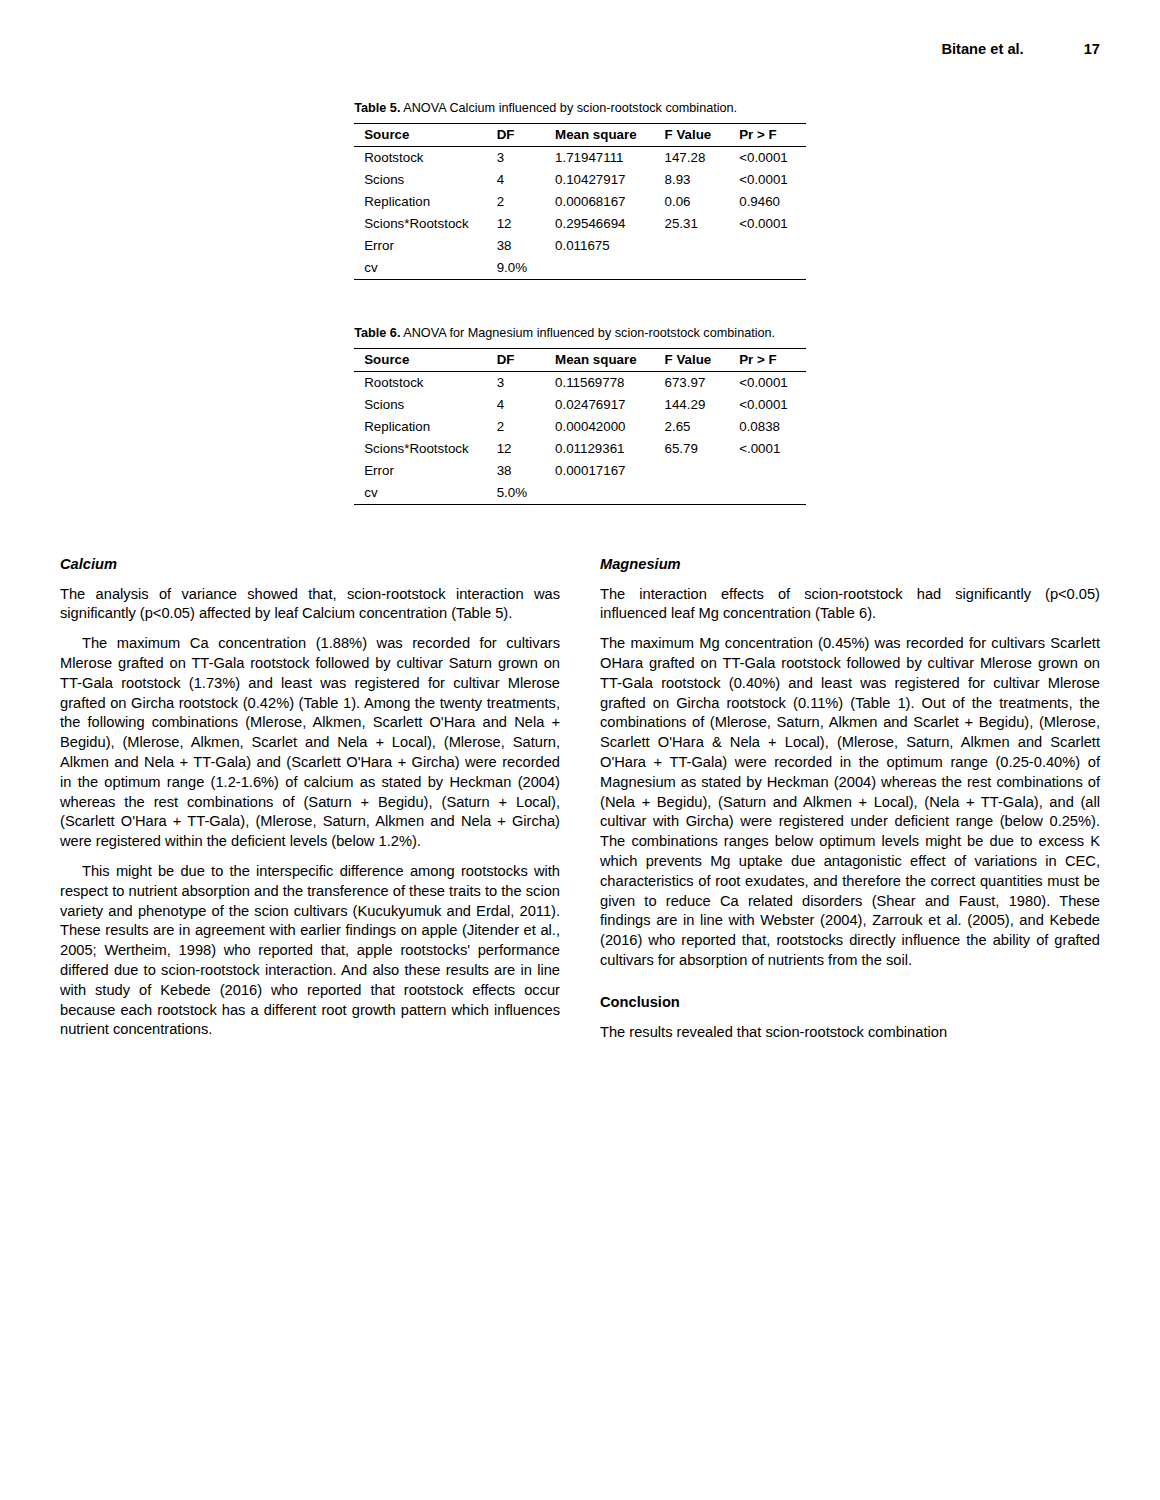Bitane et al. 17
Table 5. ANOVA Calcium influenced by scion-rootstock combination.
| Source | DF | Mean square | F Value | Pr > F |
| --- | --- | --- | --- | --- |
| Rootstock | 3 | 1.71947111 | 147.28 | <0.0001 |
| Scions | 4 | 0.10427917 | 8.93 | <0.0001 |
| Replication | 2 | 0.00068167 | 0.06 | 0.9460 |
| Scions*Rootstock | 12 | 0.29546694 | 25.31 | <0.0001 |
| Error | 38 | 0.011675 | | |
| cv | 9.0% | | | |
Table 6. ANOVA for Magnesium influenced by scion-rootstock combination.
| Source | DF | Mean square | F Value | Pr > F |
| --- | --- | --- | --- | --- |
| Rootstock | 3 | 0.11569778 | 673.97 | <0.0001 |
| Scions | 4 | 0.02476917 | 144.29 | <0.0001 |
| Replication | 2 | 0.00042000 | 2.65 | 0.0838 |
| Scions*Rootstock | 12 | 0.01129361 | 65.79 | <.0001 |
| Error | 38 | 0.00017167 | | |
| cv | 5.0% | | | |
Calcium
The analysis of variance showed that, scion-rootstock interaction was significantly (p<0.05) affected by leaf Calcium concentration (Table 5).
The maximum Ca concentration (1.88%) was recorded for cultivars Mlerose grafted on TT-Gala rootstock followed by cultivar Saturn grown on TT-Gala rootstock (1.73%) and least was registered for cultivar Mlerose grafted on Gircha rootstock (0.42%) (Table 1). Among the twenty treatments, the following combinations (Mlerose, Alkmen, Scarlett O'Hara and Nela + Begidu), (Mlerose, Alkmen, Scarlet and Nela + Local), (Mlerose, Saturn, Alkmen and Nela + TT-Gala) and (Scarlett O'Hara + Gircha) were recorded in the optimum range (1.2-1.6%) of calcium as stated by Heckman (2004) whereas the rest combinations of (Saturn + Begidu), (Saturn + Local), (Scarlett O'Hara + TT-Gala), (Mlerose, Saturn, Alkmen and Nela + Gircha) were registered within the deficient levels (below 1.2%).
This might be due to the interspecific difference among rootstocks with respect to nutrient absorption and the transference of these traits to the scion variety and phenotype of the scion cultivars (Kucukyumuk and Erdal, 2011). These results are in agreement with earlier findings on apple (Jitender et al., 2005; Wertheim, 1998) who reported that, apple rootstocks' performance differed due to scion-rootstock interaction. And also these results are in line with study of Kebede (2016) who reported that rootstock effects occur because each rootstock has a different root growth pattern which influences nutrient concentrations.
Magnesium
The interaction effects of scion-rootstock had significantly (p<0.05) influenced leaf Mg concentration (Table 6).
The maximum Mg concentration (0.45%) was recorded for cultivars Scarlett OHara grafted on TT-Gala rootstock followed by cultivar Mlerose grown on TT-Gala rootstock (0.40%) and least was registered for cultivar Mlerose grafted on Gircha rootstock (0.11%) (Table 1). Out of the treatments, the combinations of (Mlerose, Saturn, Alkmen and Scarlet + Begidu), (Mlerose, Scarlett O'Hara & Nela + Local), (Mlerose, Saturn, Alkmen and Scarlett O'Hara + TT-Gala) were recorded in the optimum range (0.25-0.40%) of Magnesium as stated by Heckman (2004) whereas the rest combinations of (Nela + Begidu), (Saturn and Alkmen + Local), (Nela + TT-Gala), and (all cultivar with Gircha) were registered under deficient range (below 0.25%). The combinations ranges below optimum levels might be due to excess K which prevents Mg uptake due antagonistic effect of variations in CEC, characteristics of root exudates, and therefore the correct quantities must be given to reduce Ca related disorders (Shear and Faust, 1980). These findings are in line with Webster (2004), Zarrouk et al. (2005), and Kebede (2016) who reported that, rootstocks directly influence the ability of grafted cultivars for absorption of nutrients from the soil.
Conclusion
The results revealed that scion-rootstock combination